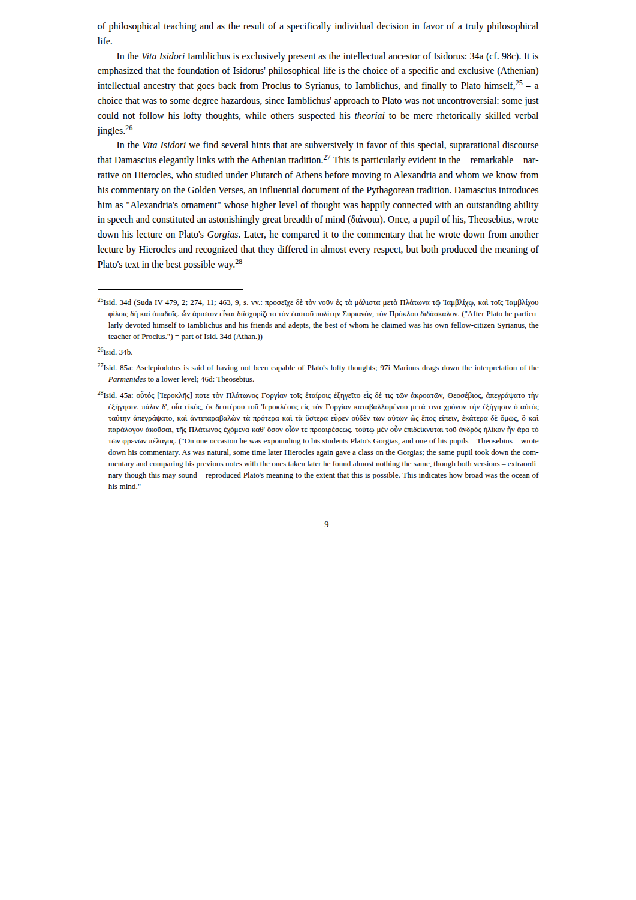of philosophical teaching and as the result of a specifically individual decision in favor of a truly philosophical life.
In the Vita Isidori Iamblichus is exclusively present as the intellectual ancestor of Isidorus: 34a (cf. 98c). It is emphasized that the foundation of Isidorus' philosophical life is the choice of a specific and exclusive (Athenian) intellectual ancestry that goes back from Proclus to Syrianus, to Iamblichus, and finally to Plato himself,25 – a choice that was to some degree hazardous, since Iamblichus' approach to Plato was not uncontroversial: some just could not follow his lofty thoughts, while others suspected his theoriai to be mere rhetorically skilled verbal jingles.26
In the Vita Isidori we find several hints that are subversively in favor of this special, suprarational discourse that Damascius elegantly links with the Athenian tradition.27 This is particularly evident in the – remarkable – narrative on Hierocles, who studied under Plutarch of Athens before moving to Alexandria and whom we know from his commentary on the Golden Verses, an influential document of the Pythagorean tradition. Damascius introduces him as "Alexandria's ornament" whose higher level of thought was happily connected with an outstanding ability in speech and constituted an astonishingly great breadth of mind (διάνοια). Once, a pupil of his, Theosebius, wrote down his lecture on Plato's Gorgias. Later, he compared it to the commentary that he wrote down from another lecture by Hierocles and recognized that they differed in almost every respect, but both produced the meaning of Plato's text in the best possible way.28
25Isid. 34d (Suda IV 479, 2; 274, 11; 463, 9, s. vv.: προσεῖχε δὲ τὸν νοῦν ἐς τὰ μάλιστα μετὰ Πλάτωνα τῷ Ἰαμβλίχῳ, καὶ τοῖς Ἰαμβλίχου φίλοις δὴ καὶ ὀπαδοῖς. ὧν ἄριστον εἶναι διϊσχυρίζετο τὸν ἑαυτοῦ πολίτην Συριανόν, τὸν Πρόκλου διδάσκαλον. ("After Plato he particularly devoted himself to Iamblichus and his friends and adepts, the best of whom he claimed was his own fellow-citizen Syrianus, the teacher of Proclus.") = part of Isid. 34d (Athan.))
26Isid. 34b.
27Isid. 85a: Asclepiodotus is said of having not been capable of Plato's lofty thoughts; 97i Marinus drags down the interpretation of the Parmenides to a lower level; 46d: Theosebius.
28Isid. 45a: οὗτός [Ἱεροκλῆς] ποτε τὸν Πλάτωνος Γοργίαν τοῖς ἑταίροις ἐξηγεῖτο εἷς δέ τις τῶν ἀκροατῶν, Θεοσέβιος, ἀπεγράψατο τὴν ἐξήγησιν. πάλιν δ', οἷα εἰκός, ἐκ δευτέρου τοῦ Ἱεροκλέους εἰς τὸν Γοργίαν καταβαλλομένου μετά τινα χρόνον τὴν ἐξήγησιν ὁ αὐτὸς ταύτην ἀπεγράψατο, καὶ ἀντιπαραβαλὼν τὰ πρότερα καὶ τὰ ὕστερα εὗρεν οὐδὲν τῶν αὐτῶν ὡς ἔπος εἰπεῖν, ἑκάτερα δὲ ὅμως, ὃ καὶ παράλογον ἀκοῦσαι, τῆς Πλάτωνος ἐχόμενα καθ' ὅσον οἷόν τε προαιρέσεως. τούτῳ μὲν οὖν ἐπιδείκνυται τοῦ ἀνδρὸς ἡλίκον ἦν ἄρα τὸ τῶν φρενῶν πέλαγος. ("On one occasion he was expounding to his students Plato's Gorgias, and one of his pupils – Theosebius – wrote down his commentary. As was natural, some time later Hierocles again gave a class on the Gorgias; the same pupil took down the commentary and comparing his previous notes with the ones taken later he found almost nothing the same, though both versions – extraordinary though this may sound – reproduced Plato's meaning to the extent that this is possible. This indicates how broad was the ocean of his mind."
9